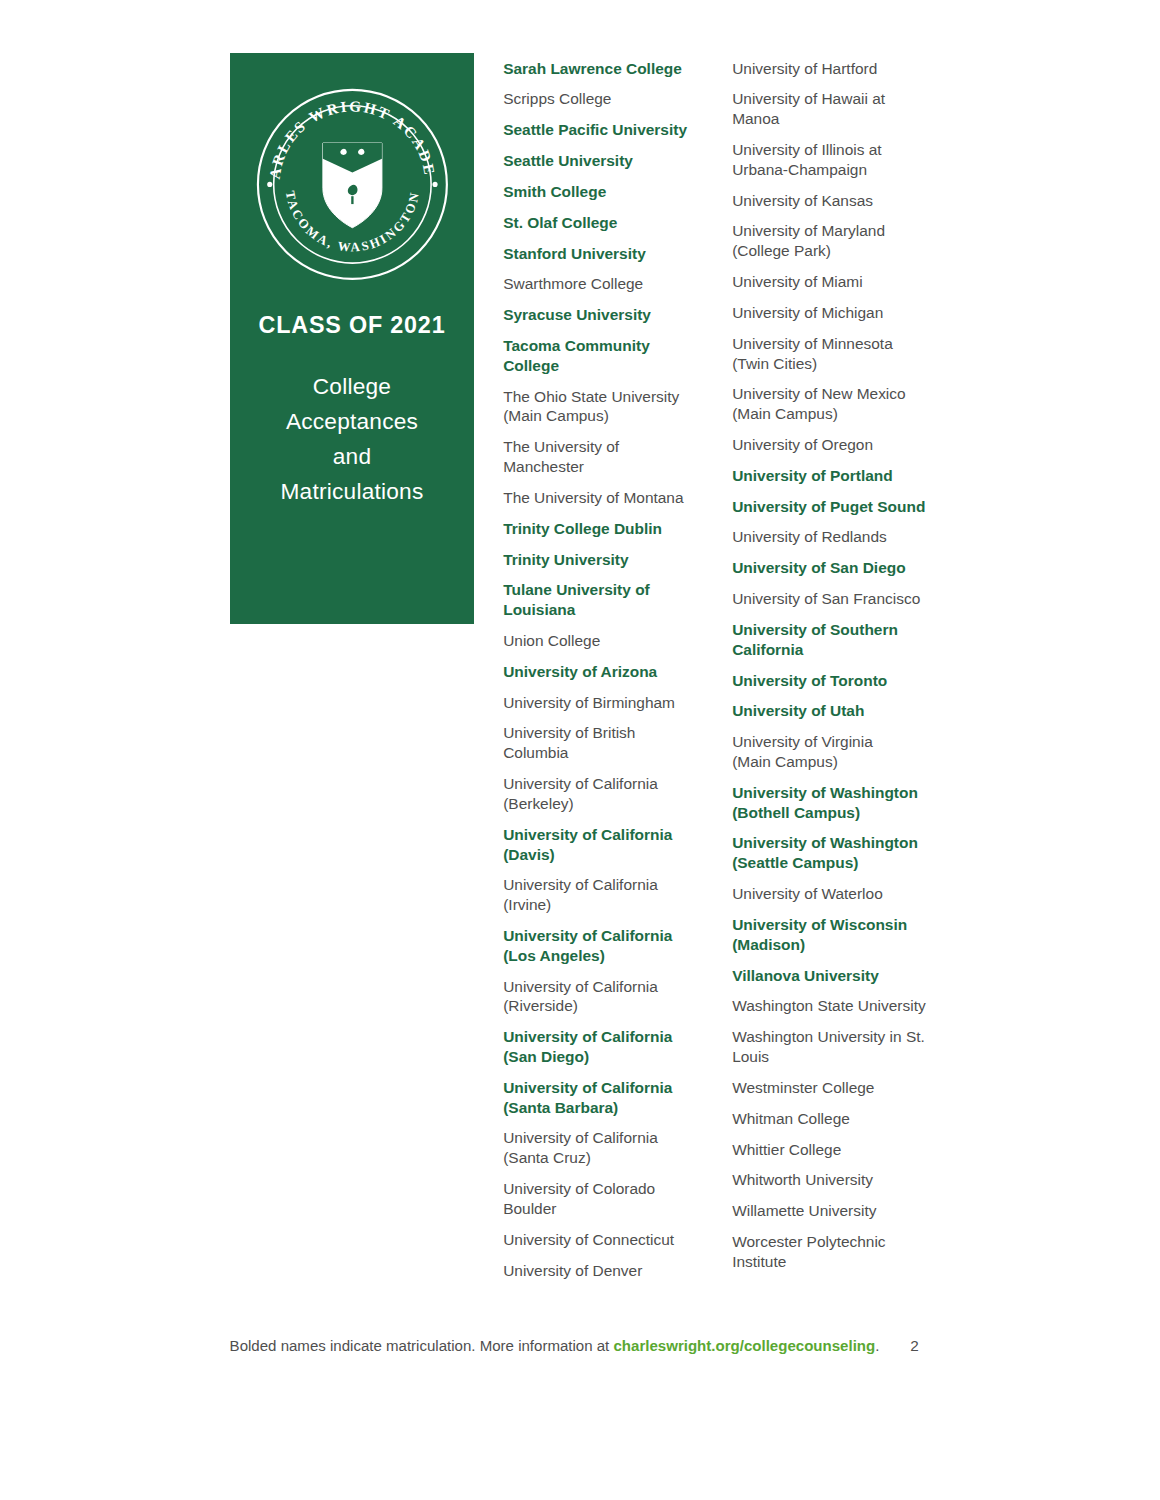CHARLES WRIGHT ACADEMY TACOMA, WASHINGTON
CLASS OF 2021
College Acceptances and Matriculations
Sarah Lawrence College
Scripps College
Seattle Pacific University
Seattle University
Smith College
St. Olaf College
Stanford University
Swarthmore College
Syracuse University
Tacoma Community College
The Ohio State University(Main Campus)
The University of Manchester
The University of Montana
Trinity College Dublin
Trinity University
Tulane University of Louisiana
Union College
University of Arizona
University of Birmingham
University of British Columbia
University of California(Berkeley)
University of California(Davis)
University of California(Irvine)
University of California(Los Angeles)
University of California(Riverside)
University of California(San Diego)
University of California(Santa Barbara)
University of California(Santa Cruz)
University of Colorado Boulder
University of Connecticut
University of Denver
University of Hartford
University of Hawaii at Manoa
University of Illinois atUrbana-Champaign
University of Kansas
University of Maryland(College Park)
University of Miami
University of Michigan
University of Minnesota(Twin Cities)
University of New Mexico(Main Campus)
University of Oregon
University of Portland
University of Puget Sound
University of Redlands
University of San Diego
University of San Francisco
University of Southern California
University of Toronto
University of Utah
University of Virginia(Main Campus)
University of Washington(Bothell Campus)
University of Washington(Seattle Campus)
University of Waterloo
University of Wisconsin(Madison)
Villanova University
Washington State University
Washington University in St. Louis
Westminster College
Whitman College
Whittier College
Whitworth University
Willamette University
Worcester Polytechnic Institute
Bolded names indicate matriculation. More information at charleswright.org/collegecounseling.
2